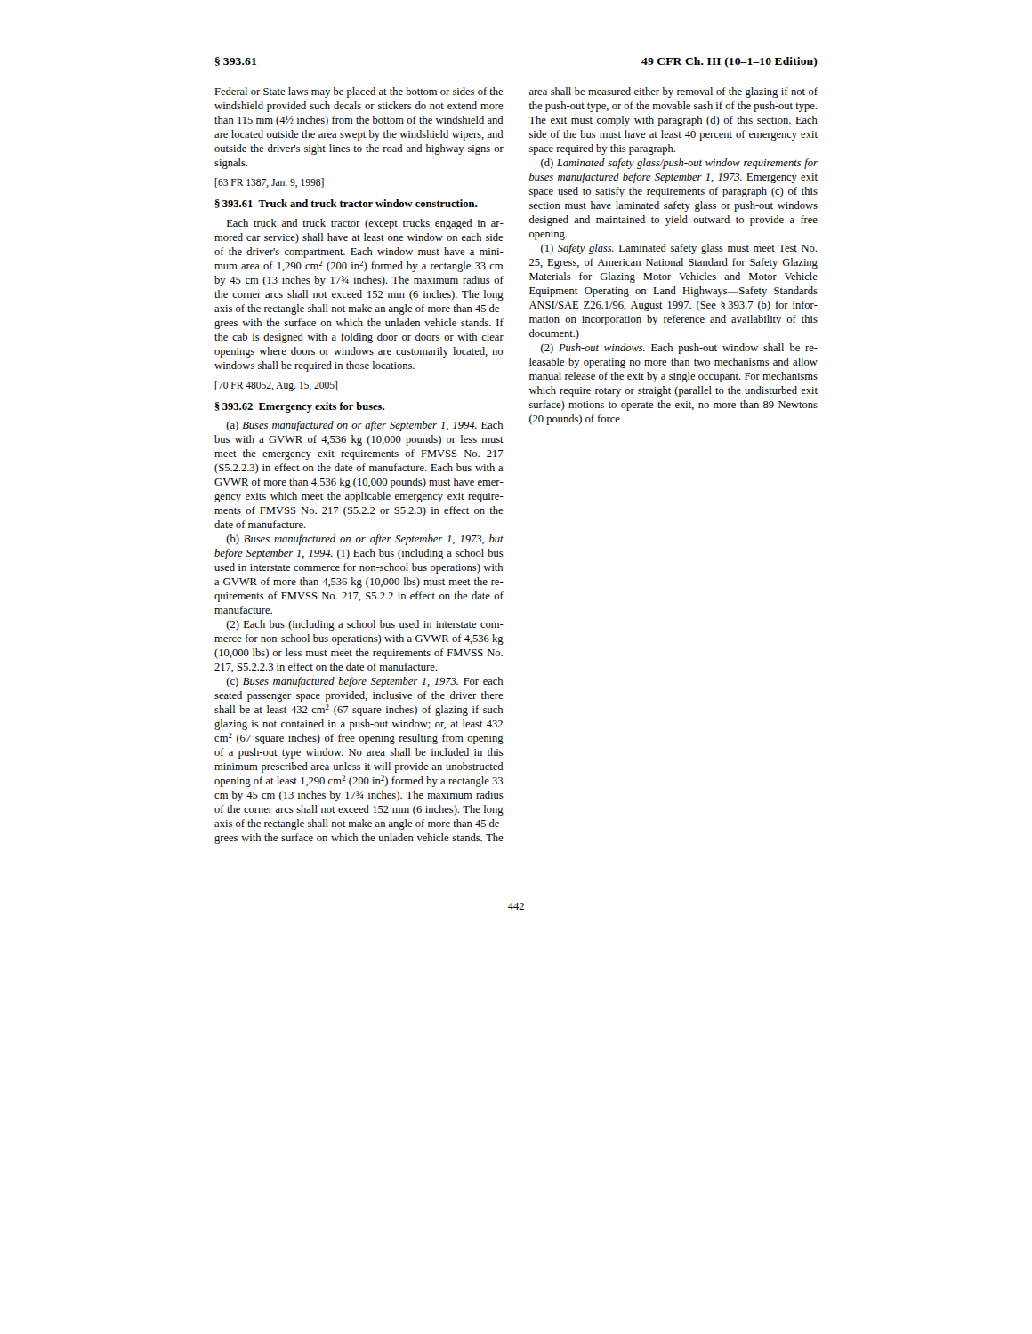§ 393.61 49 CFR Ch. III (10–1–10 Edition)
Federal or State laws may be placed at the bottom or sides of the windshield provided such decals or stickers do not extend more than 115 mm (4½ inches) from the bottom of the windshield and are located outside the area swept by the windshield wipers, and outside the driver's sight lines to the road and highway signs or signals.
[63 FR 1387, Jan. 9, 1998]
§ 393.61 Truck and truck tractor window construction.
Each truck and truck tractor (except trucks engaged in armored car service) shall have at least one window on each side of the driver's compartment. Each window must have a minimum area of 1,290 cm2 (200 in2) formed by a rectangle 33 cm by 45 cm (13 inches by 17¾ inches). The maximum radius of the corner arcs shall not exceed 152 mm (6 inches). The long axis of the rectangle shall not make an angle of more than 45 degrees with the surface on which the unladen vehicle stands. If the cab is designed with a folding door or doors or with clear openings where doors or windows are customarily located, no windows shall be required in those locations.
[70 FR 48052, Aug. 15, 2005]
§ 393.62 Emergency exits for buses.
(a) Buses manufactured on or after September 1, 1994. Each bus with a GVWR of 4,536 kg (10,000 pounds) or less must meet the emergency exit requirements of FMVSS No. 217 (S5.2.2.3) in effect on the date of manufacture. Each bus with a GVWR of more than 4,536 kg (10,000 pounds) must have emergency exits which meet the applicable emergency exit requirements of FMVSS No. 217 (S5.2.2 or S5.2.3) in effect on the date of manufacture.
(b) Buses manufactured on or after September 1, 1973, but before September 1, 1994. (1) Each bus (including a school bus used in interstate commerce for non-school bus operations) with a GVWR of more than 4,536 kg (10,000 lbs) must meet the requirements of FMVSS No. 217, S5.2.2 in effect on the date of manufacture.
(2) Each bus (including a school bus used in interstate commerce for non-school bus operations) with a GVWR of 4,536 kg (10,000 lbs) or less must meet the requirements of FMVSS No. 217, S5.2.2.3 in effect on the date of manufacture.
(c) Buses manufactured before September 1, 1973. For each seated passenger space provided, inclusive of the driver there shall be at least 432 cm2 (67 square inches) of glazing if such glazing is not contained in a push-out window; or, at least 432 cm2 (67 square inches) of free opening resulting from opening of a push-out type window. No area shall be included in this minimum prescribed area unless it will provide an unobstructed opening of at least 1,290 cm2 (200 in2) formed by a rectangle 33 cm by 45 cm (13 inches by 17¾ inches). The maximum radius of the corner arcs shall not exceed 152 mm (6 inches). The long axis of the rectangle shall not make an angle of more than 45 degrees with the surface on which the unladen vehicle stands. The area shall be measured either by removal of the glazing if not of the push-out type, or of the movable sash if of the push-out type. The exit must comply with paragraph (d) of this section. Each side of the bus must have at least 40 percent of emergency exit space required by this paragraph.
(d) Laminated safety glass/push-out window requirements for buses manufactured before September 1, 1973. Emergency exit space used to satisfy the requirements of paragraph (c) of this section must have laminated safety glass or push-out windows designed and maintained to yield outward to provide a free opening.
(1) Safety glass. Laminated safety glass must meet Test No. 25, Egress, of American National Standard for Safety Glazing Materials for Glazing Motor Vehicles and Motor Vehicle Equipment Operating on Land Highways—Safety Standards ANSI/SAE Z26.1/96, August 1997. (See § 393.7 (b) for information on incorporation by reference and availability of this document.)
(2) Push-out windows. Each push-out window shall be releasable by operating no more than two mechanisms and allow manual release of the exit by a single occupant. For mechanisms which require rotary or straight (parallel to the undisturbed exit surface) motions to operate the exit, no more than 89 Newtons (20 pounds) of force
442